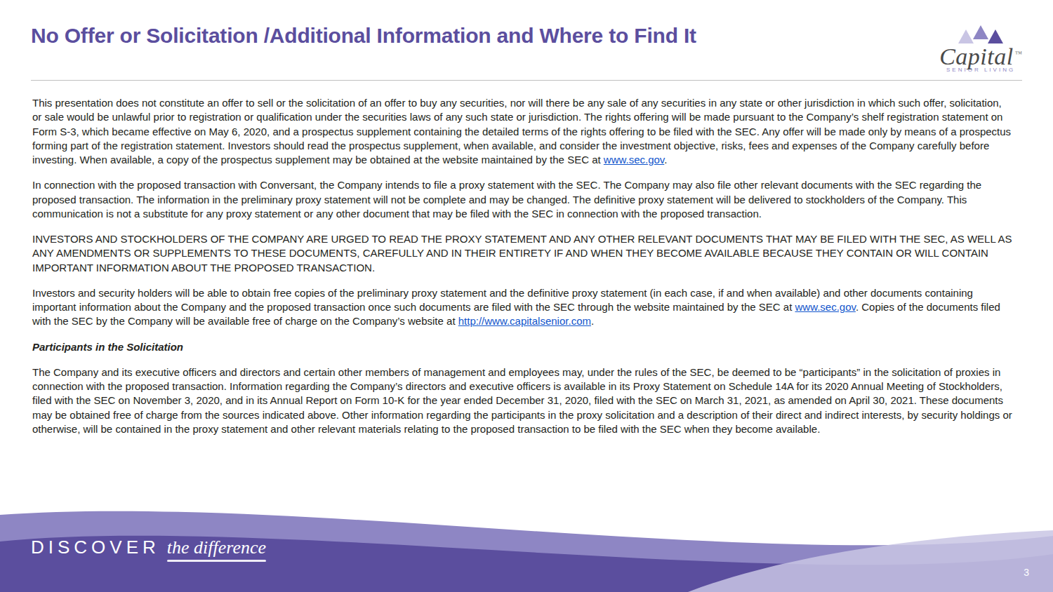No Offer or Solicitation /Additional Information and Where to Find It
Capital™ Senior Living
This presentation does not constitute an offer to sell or the solicitation of an offer to buy any securities, nor will there be any sale of any securities in any state or other jurisdiction in which such offer, solicitation, or sale would be unlawful prior to registration or qualification under the securities laws of any such state or jurisdiction. The rights offering will be made pursuant to the Company’s shelf registration statement on Form S-3, which became effective on May 6, 2020, and a prospectus supplement containing the detailed terms of the rights offering to be filed with the SEC. Any offer will be made only by means of a prospectus forming part of the registration statement. Investors should read the prospectus supplement, when available, and consider the investment objective, risks, fees and expenses of the Company carefully before investing. When available, a copy of the prospectus supplement may be obtained at the website maintained by the SEC at www.sec.gov.
In connection with the proposed transaction with Conversant, the Company intends to file a proxy statement with the SEC. The Company may also file other relevant documents with the SEC regarding the proposed transaction. The information in the preliminary proxy statement will not be complete and may be changed. The definitive proxy statement will be delivered to stockholders of the Company. This communication is not a substitute for any proxy statement or any other document that may be filed with the SEC in connection with the proposed transaction.
INVESTORS AND STOCKHOLDERS OF THE COMPANY ARE URGED TO READ THE PROXY STATEMENT AND ANY OTHER RELEVANT DOCUMENTS THAT MAY BE FILED WITH THE SEC, AS WELL AS ANY AMENDMENTS OR SUPPLEMENTS TO THESE DOCUMENTS, CAREFULLY AND IN THEIR ENTIRETY IF AND WHEN THEY BECOME AVAILABLE BECAUSE THEY CONTAIN OR WILL CONTAIN IMPORTANT INFORMATION ABOUT THE PROPOSED TRANSACTION.
Investors and security holders will be able to obtain free copies of the preliminary proxy statement and the definitive proxy statement (in each case, if and when available) and other documents containing important information about the Company and the proposed transaction once such documents are filed with the SEC through the website maintained by the SEC at www.sec.gov. Copies of the documents filed with the SEC by the Company will be available free of charge on the Company’s website at http://www.capitalsenior.com.
Participants in the Solicitation
The Company and its executive officers and directors and certain other members of management and employees may, under the rules of the SEC, be deemed to be “participants” in the solicitation of proxies in connection with the proposed transaction. Information regarding the Company’s directors and executive officers is available in its Proxy Statement on Schedule 14A for its 2020 Annual Meeting of Stockholders, filed with the SEC on November 3, 2020, and in its Annual Report on Form 10-K for the year ended December 31, 2020, filed with the SEC on March 31, 2021, as amended on April 30, 2021. These documents may be obtained free of charge from the sources indicated above. Other information regarding the participants in the proxy solicitation and a description of their direct and indirect interests, by security holdings or otherwise, will be contained in the proxy statement and other relevant materials relating to the proposed transaction to be filed with the SEC when they become available.
DISCOVER the difference
3